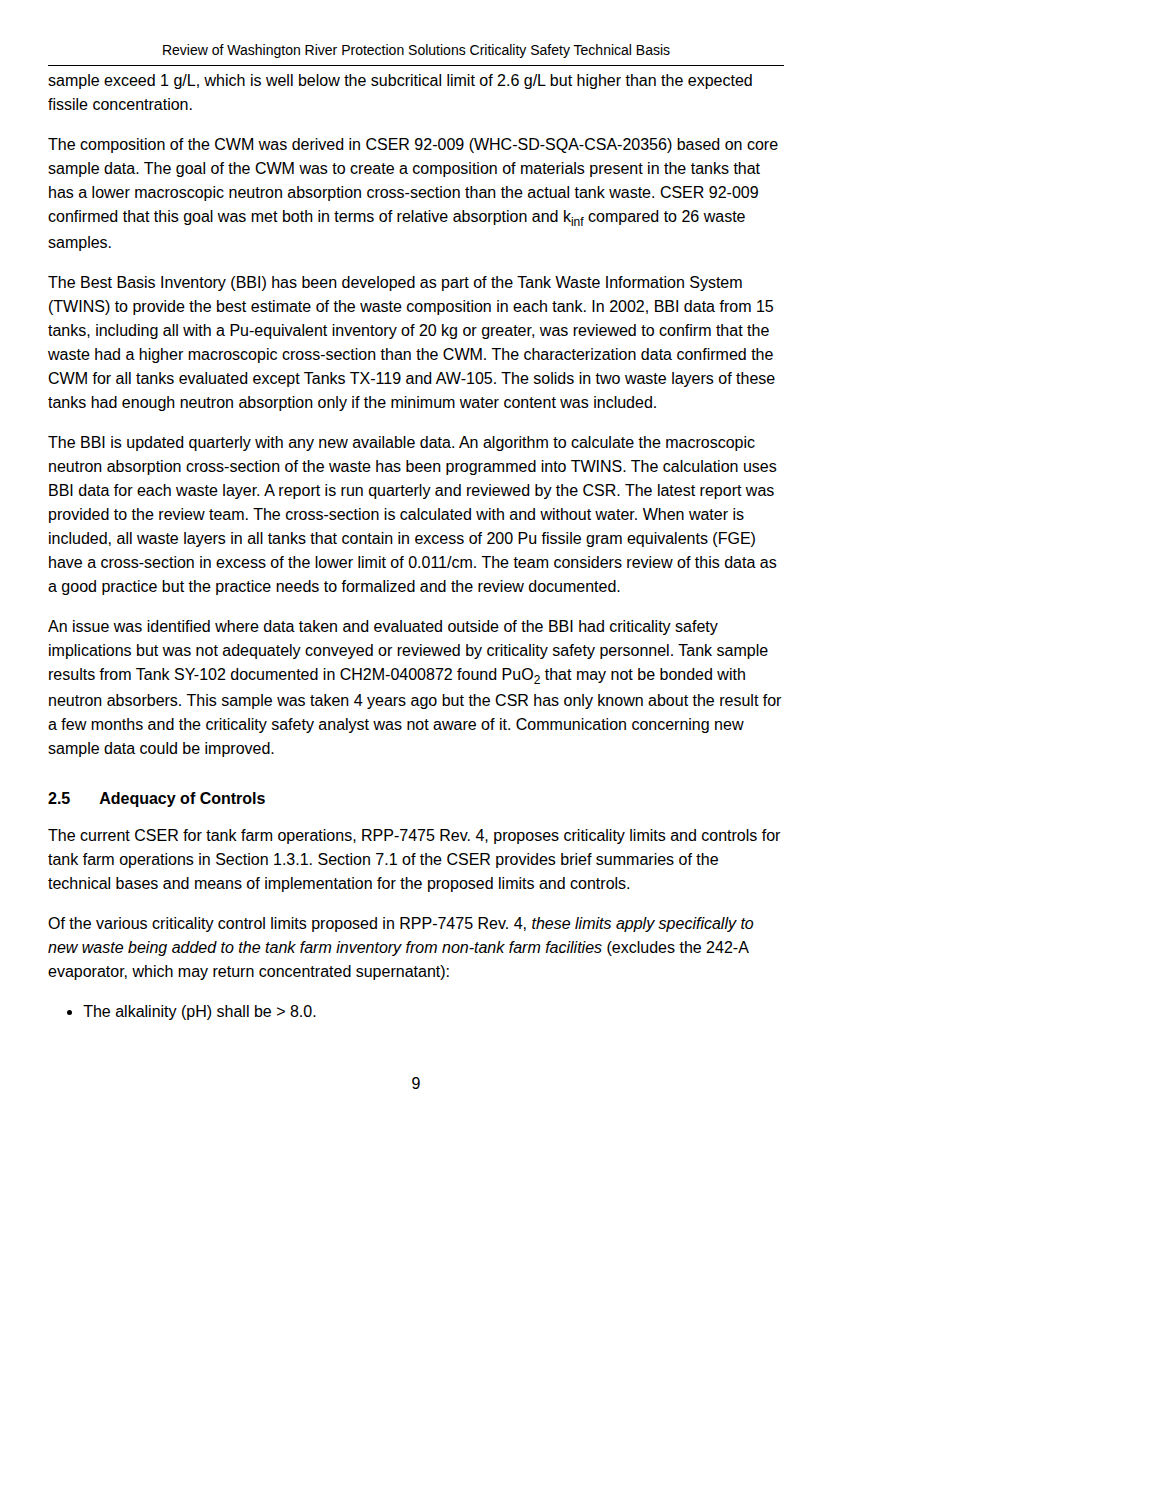Review of Washington River Protection Solutions Criticality Safety Technical Basis
sample exceed 1 g/L, which is well below the subcritical limit of 2.6 g/L but higher than the expected fissile concentration.
The composition of the CWM was derived in CSER 92-009 (WHC-SD-SQA-CSA-20356) based on core sample data. The goal of the CWM was to create a composition of materials present in the tanks that has a lower macroscopic neutron absorption cross-section than the actual tank waste. CSER 92-009 confirmed that this goal was met both in terms of relative absorption and kinf compared to 26 waste samples.
The Best Basis Inventory (BBI) has been developed as part of the Tank Waste Information System (TWINS) to provide the best estimate of the waste composition in each tank. In 2002, BBI data from 15 tanks, including all with a Pu-equivalent inventory of 20 kg or greater, was reviewed to confirm that the waste had a higher macroscopic cross-section than the CWM. The characterization data confirmed the CWM for all tanks evaluated except Tanks TX-119 and AW-105. The solids in two waste layers of these tanks had enough neutron absorption only if the minimum water content was included.
The BBI is updated quarterly with any new available data. An algorithm to calculate the macroscopic neutron absorption cross-section of the waste has been programmed into TWINS. The calculation uses BBI data for each waste layer. A report is run quarterly and reviewed by the CSR. The latest report was provided to the review team. The cross-section is calculated with and without water. When water is included, all waste layers in all tanks that contain in excess of 200 Pu fissile gram equivalents (FGE) have a cross-section in excess of the lower limit of 0.011/cm. The team considers review of this data as a good practice but the practice needs to formalized and the review documented.
An issue was identified where data taken and evaluated outside of the BBI had criticality safety implications but was not adequately conveyed or reviewed by criticality safety personnel. Tank sample results from Tank SY-102 documented in CH2M-0400872 found PuO2 that may not be bonded with neutron absorbers. This sample was taken 4 years ago but the CSR has only known about the result for a few months and the criticality safety analyst was not aware of it. Communication concerning new sample data could be improved.
2.5 Adequacy of Controls
The current CSER for tank farm operations, RPP-7475 Rev. 4, proposes criticality limits and controls for tank farm operations in Section 1.3.1. Section 7.1 of the CSER provides brief summaries of the technical bases and means of implementation for the proposed limits and controls.
Of the various criticality control limits proposed in RPP-7475 Rev. 4, these limits apply specifically to new waste being added to the tank farm inventory from non-tank farm facilities (excludes the 242-A evaporator, which may return concentrated supernatant):
The alkalinity (pH) shall be > 8.0.
9